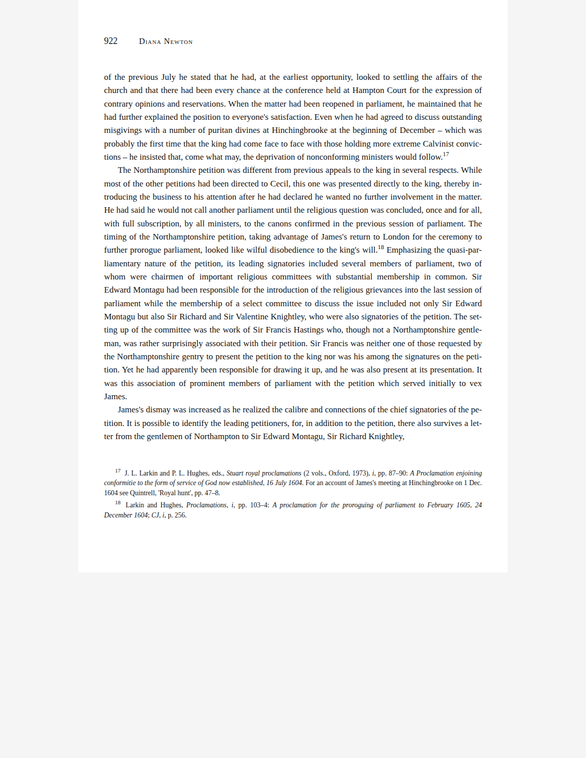922 Diana Newton
of the previous July he stated that he had, at the earliest opportunity, looked to settling the affairs of the church and that there had been every chance at the conference held at Hampton Court for the expression of contrary opinions and reservations. When the matter had been reopened in parliament, he maintained that he had further explained the position to everyone's satisfaction. Even when he had agreed to discuss outstanding misgivings with a number of puritan divines at Hinchingbrooke at the beginning of December – which was probably the first time that the king had come face to face with those holding more extreme Calvinist convictions – he insisted that, come what may, the deprivation of nonconforming ministers would follow.17
The Northamptonshire petition was different from previous appeals to the king in several respects. While most of the other petitions had been directed to Cecil, this one was presented directly to the king, thereby introducing the business to his attention after he had declared he wanted no further involvement in the matter. He had said he would not call another parliament until the religious question was concluded, once and for all, with full subscription, by all ministers, to the canons confirmed in the previous session of parliament. The timing of the Northamptonshire petition, taking advantage of James's return to London for the ceremony to further prorogue parliament, looked like wilful disobedience to the king's will.18 Emphasizing the quasi-parliamentary nature of the petition, its leading signatories included several members of parliament, two of whom were chairmen of important religious committees with substantial membership in common. Sir Edward Montagu had been responsible for the introduction of the religious grievances into the last session of parliament while the membership of a select committee to discuss the issue included not only Sir Edward Montagu but also Sir Richard and Sir Valentine Knightley, who were also signatories of the petition. The setting up of the committee was the work of Sir Francis Hastings who, though not a Northamptonshire gentleman, was rather surprisingly associated with their petition. Sir Francis was neither one of those requested by the Northamptonshire gentry to present the petition to the king nor was his among the signatures on the petition. Yet he had apparently been responsible for drawing it up, and he was also present at its presentation. It was this association of prominent members of parliament with the petition which served initially to vex James.
James's dismay was increased as he realized the calibre and connections of the chief signatories of the petition. It is possible to identify the leading petitioners, for, in addition to the petition, there also survives a letter from the gentlemen of Northampton to Sir Edward Montagu, Sir Richard Knightley,
17 J. L. Larkin and P. L. Hughes, eds., Stuart royal proclamations (2 vols., Oxford, 1973), i, pp. 87–90: A Proclamation enjoining conformitie to the form of service of God now established, 16 July 1604. For an account of James's meeting at Hinchingbrooke on 1 Dec. 1604 see Quintrell, 'Royal hunt', pp. 47–8.
18 Larkin and Hughes, Proclamations, i, pp. 103–4: A proclamation for the proroguing of parliament to February 1605, 24 December 1604; CJ, i, p. 256.